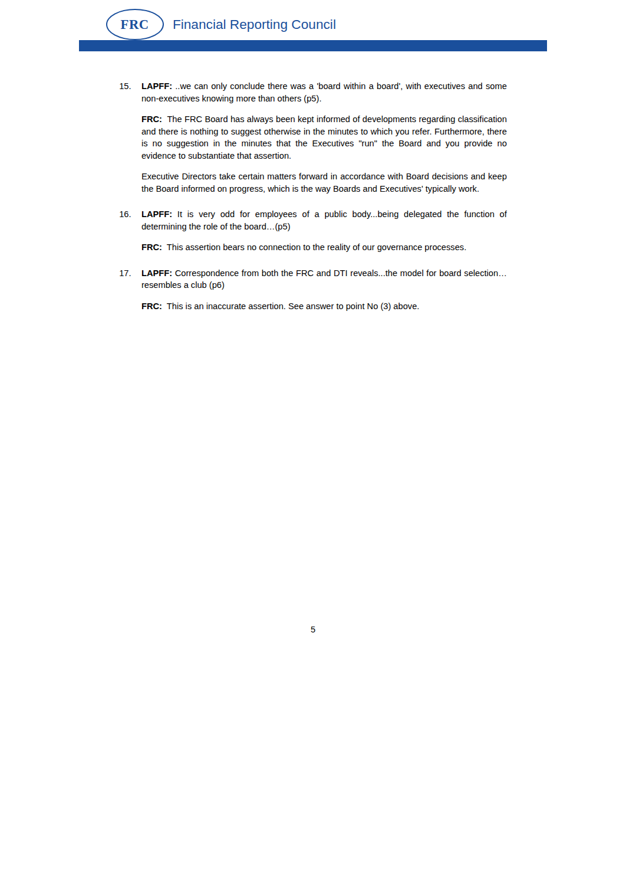FRC
Financial Reporting Council
LAPFF: ..we can only conclude there was a 'board within a board', with executives and some non-executives knowing more than others (p5).
FRC: The FRC Board has always been kept informed of developments regarding classification and there is nothing to suggest otherwise in the minutes to which you refer. Furthermore, there is no suggestion in the minutes that the Executives "run" the Board and you provide no evidence to substantiate that assertion.
Executive Directors take certain matters forward in accordance with Board decisions and keep the Board informed on progress, which is the way Boards and Executives' typically work.
LAPFF: It is very odd for employees of a public body...being delegated the function of determining the role of the board…(p5)
FRC: This assertion bears no connection to the reality of our governance processes.
LAPFF: Correspondence from both the FRC and DTI reveals...the model for board selection…resembles a club (p6)
FRC: This is an inaccurate assertion. See answer to point No (3) above.
5